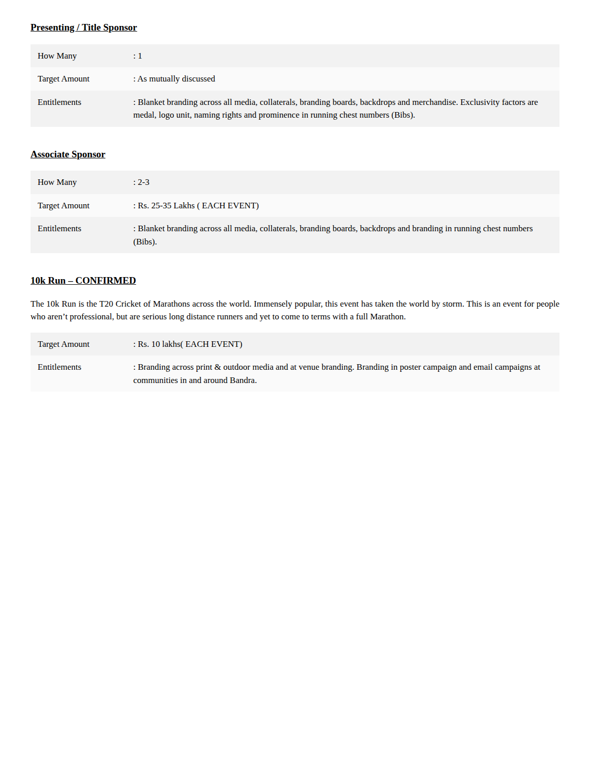Presenting / Title Sponsor
| How Many | : 1 |
| Target Amount | : As mutually discussed |
| Entitlements | : Blanket branding across all media, collaterals, branding boards, backdrops and merchandise. Exclusivity factors are medal, logo unit, naming rights and prominence in running chest numbers (Bibs). |
Associate Sponsor
| How Many | : 2-3 |
| Target Amount | : Rs. 25-35 Lakhs ( EACH EVENT) |
| Entitlements | : Blanket branding across all media, collaterals, branding boards, backdrops and branding in running chest numbers (Bibs). |
10k Run – CONFIRMED
The 10k Run is the T20 Cricket of Marathons across the world. Immensely popular, this event has taken the world by storm. This is an event for people who aren’t professional, but are serious long distance runners and yet to come to terms with a full Marathon.
| Target Amount | : Rs. 10 lakhs( EACH EVENT) |
| Entitlements | : Branding across print & outdoor media and at venue branding. Branding in poster campaign and email campaigns at communities in and around Bandra. |